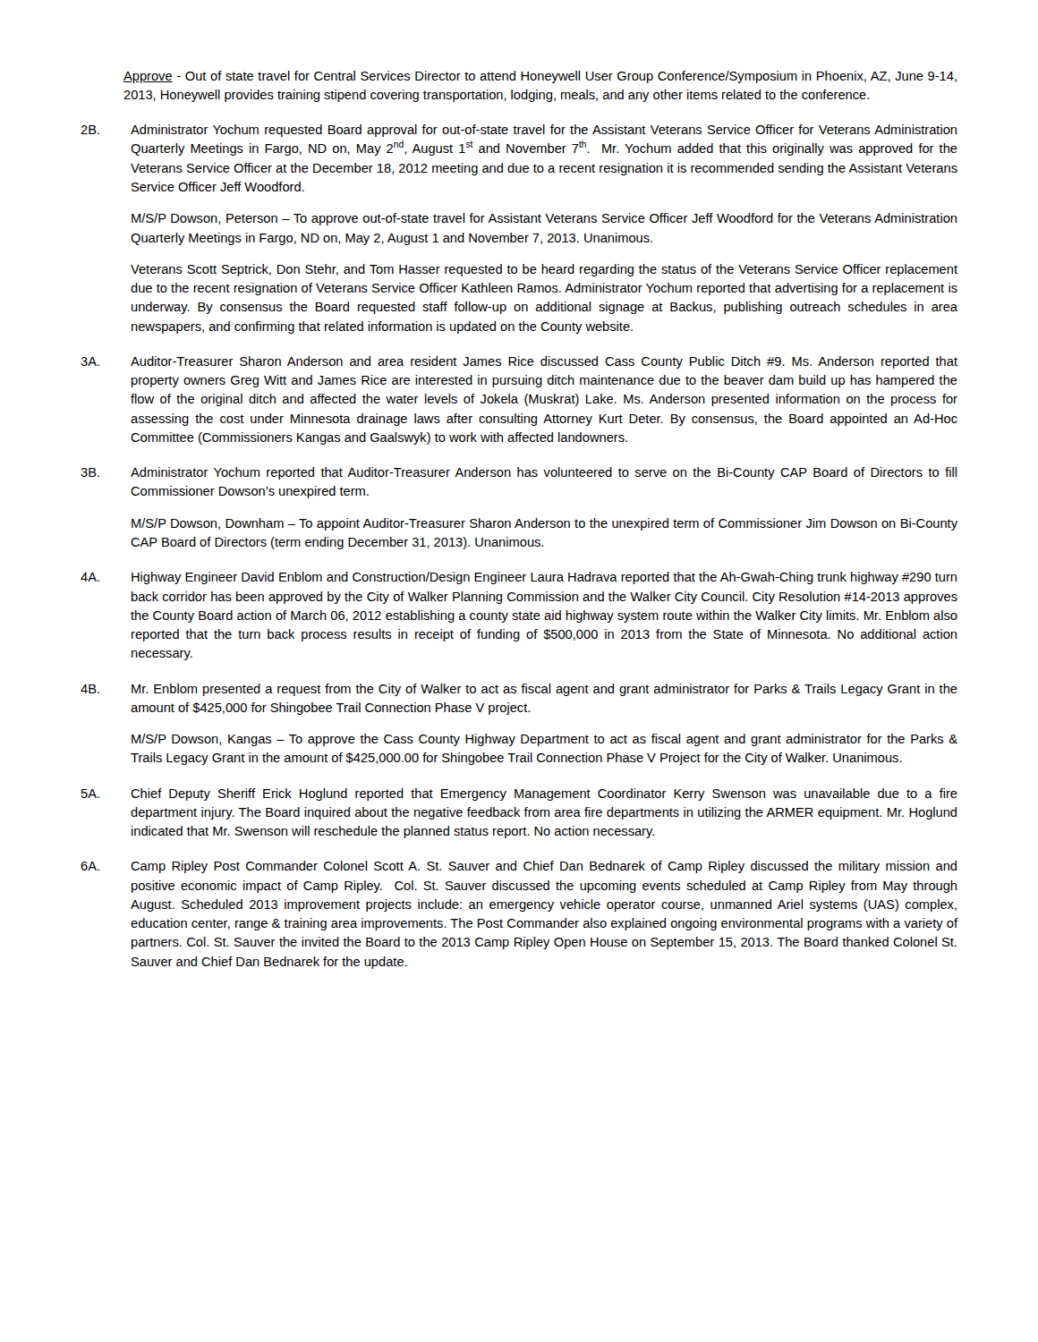Approve - Out of state travel for Central Services Director to attend Honeywell User Group Conference/Symposium in Phoenix, AZ, June 9-14, 2013, Honeywell provides training stipend covering transportation, lodging, meals, and any other items related to the conference.
2B.
Administrator Yochum requested Board approval for out-of-state travel for the Assistant Veterans Service Officer for Veterans Administration Quarterly Meetings in Fargo, ND on, May 2nd, August 1st and November 7th. Mr. Yochum added that this originally was approved for the Veterans Service Officer at the December 18, 2012 meeting and due to a recent resignation it is recommended sending the Assistant Veterans Service Officer Jeff Woodford.
M/S/P Dowson, Peterson – To approve out-of-state travel for Assistant Veterans Service Officer Jeff Woodford for the Veterans Administration Quarterly Meetings in Fargo, ND on, May 2, August 1 and November 7, 2013. Unanimous.
Veterans Scott Septrick, Don Stehr, and Tom Hasser requested to be heard regarding the status of the Veterans Service Officer replacement due to the recent resignation of Veterans Service Officer Kathleen Ramos. Administrator Yochum reported that advertising for a replacement is underway. By consensus the Board requested staff follow-up on additional signage at Backus, publishing outreach schedules in area newspapers, and confirming that related information is updated on the County website.
3A.
Auditor-Treasurer Sharon Anderson and area resident James Rice discussed Cass County Public Ditch #9. Ms. Anderson reported that property owners Greg Witt and James Rice are interested in pursuing ditch maintenance due to the beaver dam build up has hampered the flow of the original ditch and affected the water levels of Jokela (Muskrat) Lake. Ms. Anderson presented information on the process for assessing the cost under Minnesota drainage laws after consulting Attorney Kurt Deter. By consensus, the Board appointed an Ad-Hoc Committee (Commissioners Kangas and Gaalswyk) to work with affected landowners.
3B.
Administrator Yochum reported that Auditor-Treasurer Anderson has volunteered to serve on the Bi-County CAP Board of Directors to fill Commissioner Dowson’s unexpired term.
M/S/P Dowson, Downham – To appoint Auditor-Treasurer Sharon Anderson to the unexpired term of Commissioner Jim Dowson on Bi-County CAP Board of Directors (term ending December 31, 2013). Unanimous.
4A.
Highway Engineer David Enblom and Construction/Design Engineer Laura Hadrava reported that the Ah-Gwah-Ching trunk highway #290 turn back corridor has been approved by the City of Walker Planning Commission and the Walker City Council. City Resolution #14-2013 approves the County Board action of March 06, 2012 establishing a county state aid highway system route within the Walker City limits. Mr. Enblom also reported that the turn back process results in receipt of funding of $500,000 in 2013 from the State of Minnesota. No additional action necessary.
4B.
Mr. Enblom presented a request from the City of Walker to act as fiscal agent and grant administrator for Parks & Trails Legacy Grant in the amount of $425,000 for Shingobee Trail Connection Phase V project.
M/S/P Dowson, Kangas – To approve the Cass County Highway Department to act as fiscal agent and grant administrator for the Parks & Trails Legacy Grant in the amount of $425,000.00 for Shingobee Trail Connection Phase V Project for the City of Walker. Unanimous.
5A.
Chief Deputy Sheriff Erick Hoglund reported that Emergency Management Coordinator Kerry Swenson was unavailable due to a fire department injury. The Board inquired about the negative feedback from area fire departments in utilizing the ARMER equipment. Mr. Hoglund indicated that Mr. Swenson will reschedule the planned status report. No action necessary.
6A.
Camp Ripley Post Commander Colonel Scott A. St. Sauver and Chief Dan Bednarek of Camp Ripley discussed the military mission and positive economic impact of Camp Ripley. Col. St. Sauver discussed the upcoming events scheduled at Camp Ripley from May through August. Scheduled 2013 improvement projects include: an emergency vehicle operator course, unmanned Ariel systems (UAS) complex, education center, range & training area improvements. The Post Commander also explained ongoing environmental programs with a variety of partners. Col. St. Sauver the invited the Board to the 2013 Camp Ripley Open House on September 15, 2013. The Board thanked Colonel St. Sauver and Chief Dan Bednarek for the update.